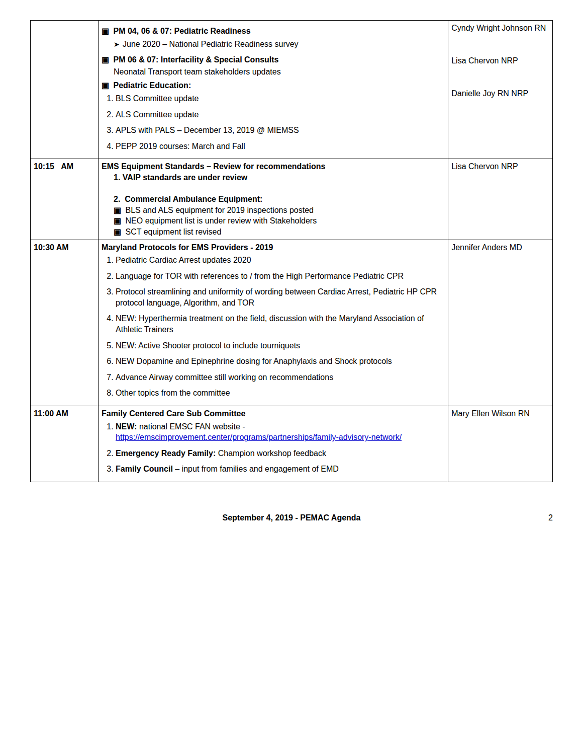| | ▣ PM 04, 06 & 07: Pediatric Readiness June 2020 – National Pediatric Readiness survey ▣ PM 06 & 07: Interfacility & Special Consults Neonatal Transport team stakeholders updates ▣ Pediatric Education: BLS Committee update ALS Committee update APLS with PALS – December 13, 2019 @ MIEMSS PEPP 2019 courses: March and Fall | Cyndy Wright Johnson RN Lisa Chervon NRP Danielle Joy RN NRP |
| 10:15 AM | EMS Equipment Standards – Review for recommendations 1. VAIP standards are under review 2. Commercial Ambulance Equipment: ▣ BLS and ALS equipment for 2019 inspections posted ▣ NEO equipment list is under review with Stakeholders ▣ SCT equipment list revised | Lisa Chervon NRP |
| 10:30 AM | Maryland Protocols for EMS Providers - 2019 Pediatric Cardiac Arrest updates 2020 Language for TOR with references to / from the High Performance Pediatric CPR Protocol streamlining and uniformity of wording between Cardiac Arrest, Pediatric HP CPR protocol language, Algorithm, and TOR NEW: Hyperthermia treatment on the field, discussion with the Maryland Association of Athletic Trainers NEW: Active Shooter protocol to include tourniquets NEW Dopamine and Epinephrine dosing for Anaphylaxis and Shock protocols Advance Airway committee still working on recommendations Other topics from the committee | Jennifer Anders MD |
| 11:00 AM | Family Centered Care Sub Committee NEW: national EMSC FAN website - https://emscimprovement.center/programs/partnerships/family-advisory-network/ Emergency Ready Family: Champion workshop feedback Family Council – input from families and engagement of EMD | Mary Ellen Wilson RN |
September 4, 2019 - PEMAC Agenda 2